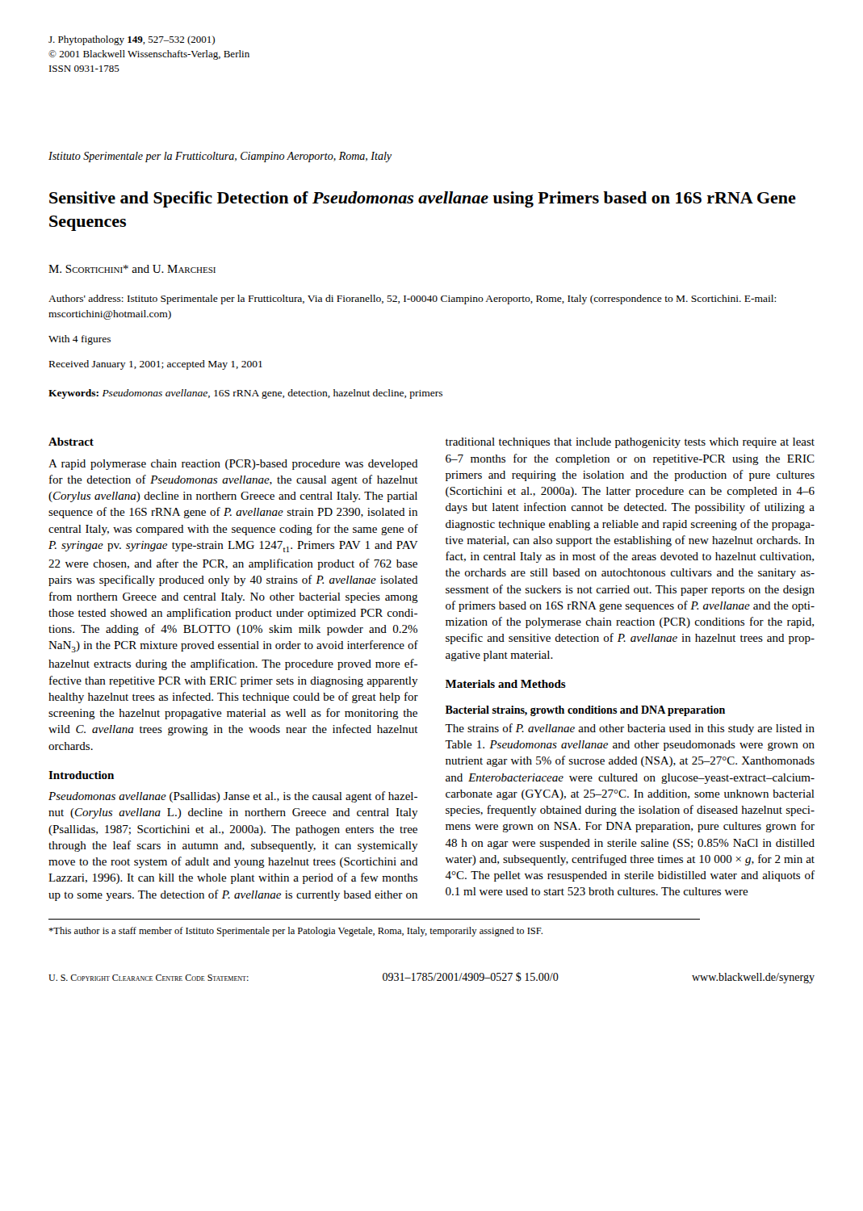J. Phytopathology 149, 527–532 (2001)
© 2001 Blackwell Wissenschafts-Verlag, Berlin
ISSN 0931-1785
Istituto Sperimentale per la Frutticoltura, Ciampino Aeroporto, Roma, Italy
Sensitive and Specific Detection of Pseudomonas avellanae using Primers based on 16S rRNA Gene Sequences
M. Scortichini* and U. Marchesi
Authors' address: Istituto Sperimentale per la Frutticoltura, Via di Fioranello, 52, I-00040 Ciampino Aeroporto, Rome, Italy (correspondence to M. Scortichini. E-mail: mscortichini@hotmail.com)
With 4 figures
Received January 1, 2001; accepted May 1, 2001
Keywords: Pseudomonas avellanae, 16S rRNA gene, detection, hazelnut decline, primers
Abstract
A rapid polymerase chain reaction (PCR)-based procedure was developed for the detection of Pseudomonas avellanae, the causal agent of hazelnut (Corylus avellana) decline in northern Greece and central Italy. The partial sequence of the 16S rRNA gene of P. avellanae strain PD 2390, isolated in central Italy, was compared with the sequence coding for the same gene of P. syringae pv. syringae type-strain LMG 1247t1. Primers PAV 1 and PAV 22 were chosen, and after the PCR, an amplification product of 762 base pairs was specifically produced only by 40 strains of P. avellanae isolated from northern Greece and central Italy. No other bacterial species among those tested showed an amplification product under optimized PCR conditions. The adding of 4% BLOTTO (10% skim milk powder and 0.2% NaN3) in the PCR mixture proved essential in order to avoid interference of hazelnut extracts during the amplification. The procedure proved more effective than repetitive PCR with ERIC primer sets in diagnosing apparently healthy hazelnut trees as infected. This technique could be of great help for screening the hazelnut propagative material as well as for monitoring the wild C. avellana trees growing in the woods near the infected hazelnut orchards.
Introduction
Pseudomonas avellanae (Psallidas) Janse et al., is the causal agent of hazelnut (Corylus avellana L.) decline in northern Greece and central Italy (Psallidas, 1987; Scortichini et al., 2000a). The pathogen enters the tree through the leaf scars in autumn and, subsequently, it can systemically move to the root system of adult and young hazelnut trees (Scortichini and Lazzari, 1996). It can kill the whole plant within a period of a few months up to some years. The detection of P. avellanae is currently based either on traditional techniques that include pathogenicity tests which require at least 6–7 months for the completion or on repetitive-PCR using the ERIC primers and requiring the isolation and the production of pure cultures (Scortichini et al., 2000a). The latter procedure can be completed in 4–6 days but latent infection cannot be detected. The possibility of utilizing a diagnostic technique enabling a reliable and rapid screening of the propagative material, can also support the establishing of new hazelnut orchards. In fact, in central Italy as in most of the areas devoted to hazelnut cultivation, the orchards are still based on autochtonous cultivars and the sanitary assessment of the suckers is not carried out. This paper reports on the design of primers based on 16S rRNA gene sequences of P. avellanae and the optimization of the polymerase chain reaction (PCR) conditions for the rapid, specific and sensitive detection of P. avellanae in hazelnut trees and propagative plant material.
Materials and Methods
Bacterial strains, growth conditions and DNA preparation
The strains of P. avellanae and other bacteria used in this study are listed in Table 1. Pseudomonas avellanae and other pseudomonads were grown on nutrient agar with 5% of sucrose added (NSA), at 25–27°C. Xanthomonads and Enterobacteriaceae were cultured on glucose–yeast-extract–calcium-carbonate agar (GYCA), at 25–27°C. In addition, some unknown bacterial species, frequently obtained during the isolation of diseased hazelnut specimens were grown on NSA. For DNA preparation, pure cultures grown for 48 h on agar were suspended in sterile saline (SS; 0.85% NaCl in distilled water) and, subsequently, centrifuged three times at 10 000 × g, for 2 min at 4°C. The pellet was resuspended in sterile bidistilled water and aliquots of 0.1 ml were used to start 523 broth cultures. The cultures were
*This author is a staff member of Istituto Sperimentale per la Patologia Vegetale, Roma, Italy, temporarily assigned to ISF.
U. S. Copyright Clearance Centre Code Statement: 0931–1785/2001/4909–0527 $ 15.00/0 www.blackwell.de/synergy